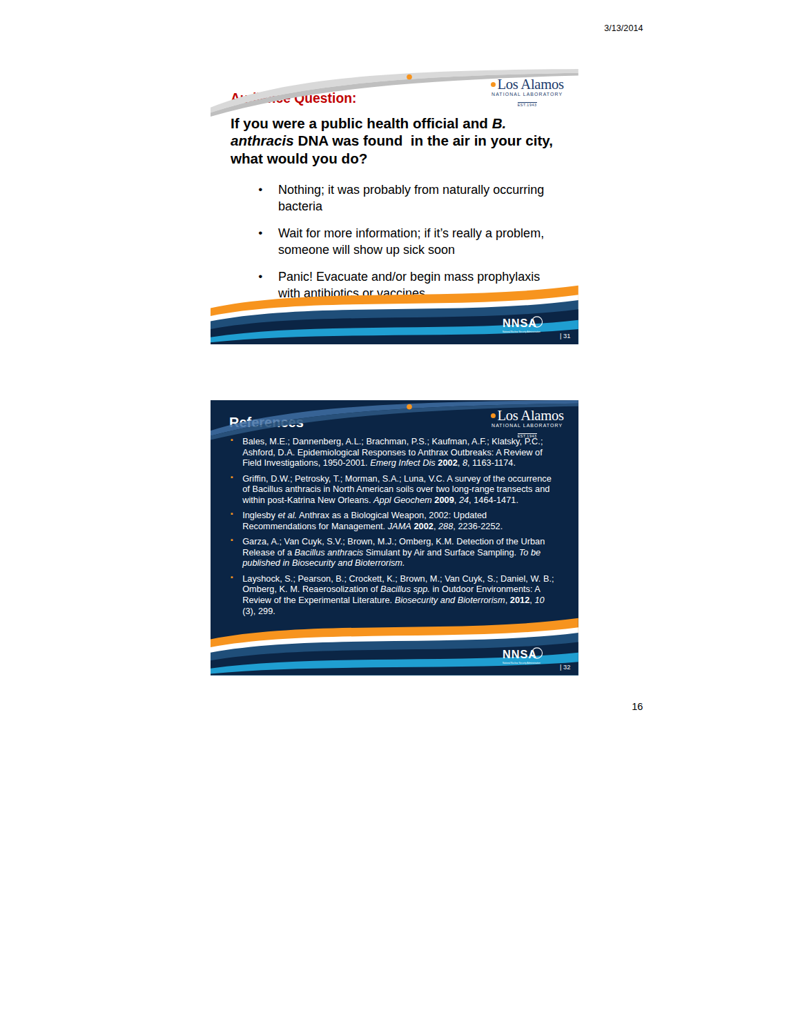3/13/2014
Los Alamos
NATIONAL LABORATORY
EST.1943
Audience Question:
If you were a public health official and B. anthracis DNA was found in the air in your city, what would you do?
Nothing; it was probably from naturally occurring bacteria
Wait for more information; if it’s really a problem, someone will show up sick soon
Panic! Evacuate and/or begin mass prophylaxis with antibiotics or vaccines
NNSA National Nuclear Security Administration
| 31
Los Alamos
NATIONAL LABORATORY
EST.1943
References
Bales, M.E.; Dannenberg, A.L.; Brachman, P.S.; Kaufman, A.F.; Klatsky, P.C.; Ashford, D.A. Epidemiological Responses to Anthrax Outbreaks: A Review of Field Investigations, 1950-2001. Emerg Infect Dis 2002, 8, 1163-1174.
Griffin, D.W.; Petrosky, T.; Morman, S.A.; Luna, V.C. A survey of the occurrence of Bacillus anthracis in North American soils over two long-range transects and within post-Katrina New Orleans. Appl Geochem 2009, 24, 1464-1471.
Inglesby et al. Anthrax as a Biological Weapon, 2002: Updated Recommendations for Management. JAMA 2002, 288, 2236-2252.
Garza, A.; Van Cuyk, S.V.; Brown, M.J.; Omberg, K.M. Detection of the Urban Release of a Bacillus anthracis Simulant by Air and Surface Sampling. To be published in Biosecurity and Bioterrorism.
Layshock, S.; Pearson, B.; Crockett, K.; Brown, M.; Van Cuyk, S.; Daniel, W. B.; Omberg, K. M. Reaerosolization of Bacillus spp. in Outdoor Environments: A Review of the Experimental Literature. Biosecurity and Bioterrorism, 2012, 10 (3), 299.
NNSA National Nuclear Security Administration
| 32
16